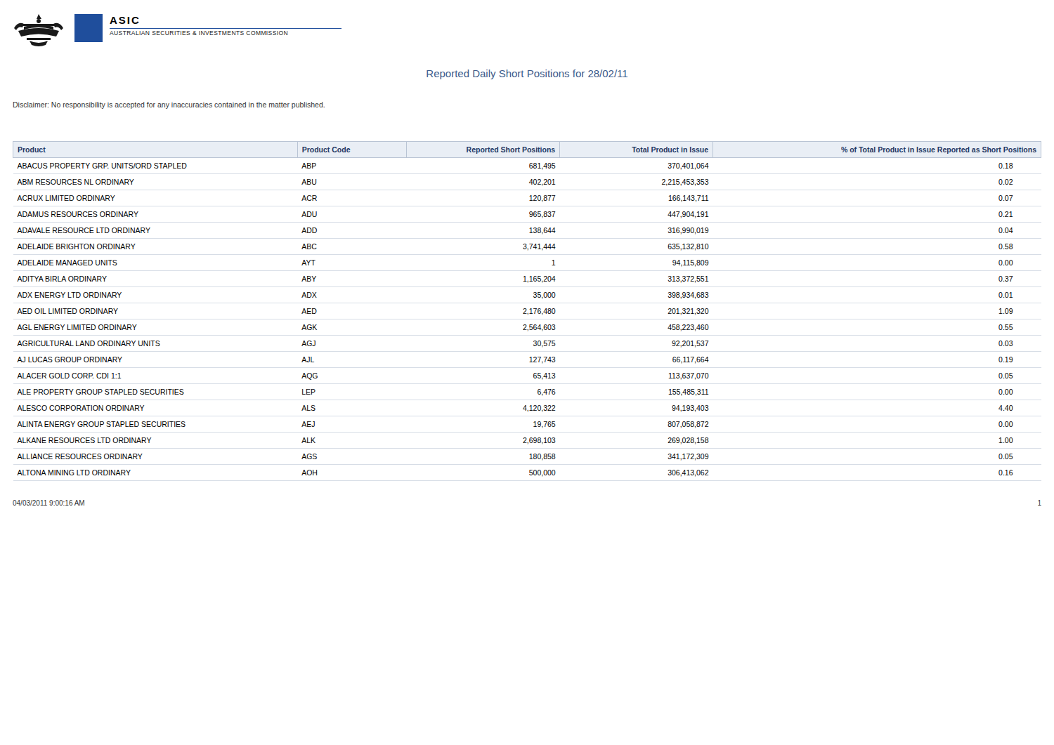ASIC
AUSTRALIAN SECURITIES & INVESTMENTS COMMISSION
Reported Daily Short Positions for 28/02/11
Disclaimer: No responsibility is accepted for any inaccuracies contained in the matter published.
| Product | Product Code | Reported Short Positions | Total Product in Issue | % of Total Product in Issue Reported as Short Positions |
| --- | --- | --- | --- | --- |
| ABACUS PROPERTY GRP. UNITS/ORD STAPLED | ABP | 681,495 | 370,401,064 | 0.18 |
| ABM RESOURCES NL ORDINARY | ABU | 402,201 | 2,215,453,353 | 0.02 |
| ACRUX LIMITED ORDINARY | ACR | 120,877 | 166,143,711 | 0.07 |
| ADAMUS RESOURCES ORDINARY | ADU | 965,837 | 447,904,191 | 0.21 |
| ADAVALE RESOURCE LTD ORDINARY | ADD | 138,644 | 316,990,019 | 0.04 |
| ADELAIDE BRIGHTON ORDINARY | ABC | 3,741,444 | 635,132,810 | 0.58 |
| ADELAIDE MANAGED UNITS | AYT | 1 | 94,115,809 | 0.00 |
| ADITYA BIRLA ORDINARY | ABY | 1,165,204 | 313,372,551 | 0.37 |
| ADX ENERGY LTD ORDINARY | ADX | 35,000 | 398,934,683 | 0.01 |
| AED OIL LIMITED ORDINARY | AED | 2,176,480 | 201,321,320 | 1.09 |
| AGL ENERGY LIMITED ORDINARY | AGK | 2,564,603 | 458,223,460 | 0.55 |
| AGRICULTURAL LAND ORDINARY UNITS | AGJ | 30,575 | 92,201,537 | 0.03 |
| AJ LUCAS GROUP ORDINARY | AJL | 127,743 | 66,117,664 | 0.19 |
| ALACER GOLD CORP. CDI 1:1 | AQG | 65,413 | 113,637,070 | 0.05 |
| ALE PROPERTY GROUP STAPLED SECURITIES | LEP | 6,476 | 155,485,311 | 0.00 |
| ALESCO CORPORATION ORDINARY | ALS | 4,120,322 | 94,193,403 | 4.40 |
| ALINTA ENERGY GROUP STAPLED SECURITIES | AEJ | 19,765 | 807,058,872 | 0.00 |
| ALKANE RESOURCES LTD ORDINARY | ALK | 2,698,103 | 269,028,158 | 1.00 |
| ALLIANCE RESOURCES ORDINARY | AGS | 180,858 | 341,172,309 | 0.05 |
| ALTONA MINING LTD ORDINARY | AOH | 500,000 | 306,413,062 | 0.16 |
04/03/2011 9:00:16 AM
1